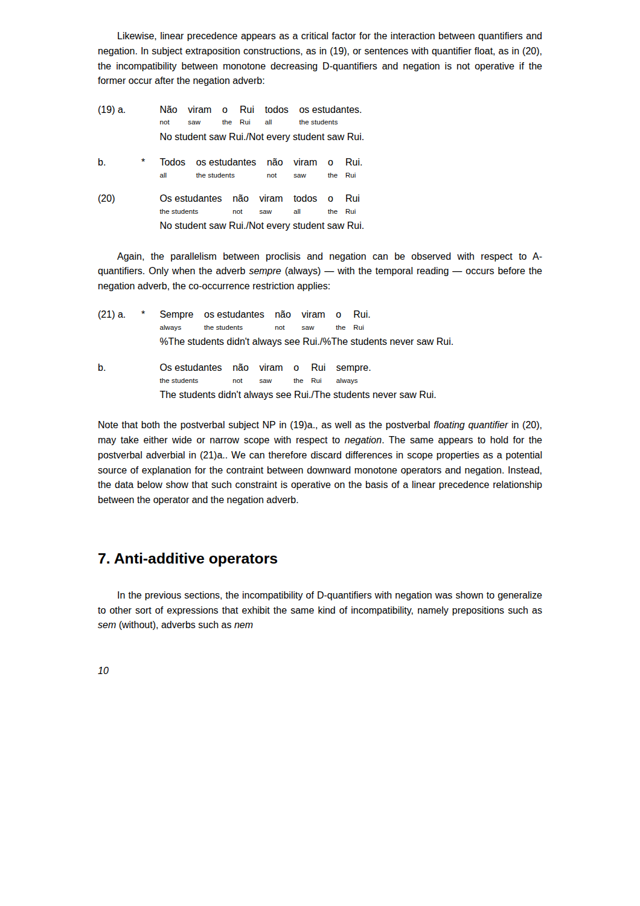Likewise, linear precedence appears as a critical factor for the interaction between quantifiers and negation. In subject extraposition constructions, as in (19), or sentences with quantifier float, as in (20), the incompatibility between monotone decreasing D-quantifiers and negation is not operative if the former occur after the negation adverb:
(19) a.
Não viram oRui todos os estudantes.
not saw the Rui all the students
No student saw Rui./Not every student saw Rui.
b.
*
Todos os estudantes não viram oRui.
all the students not saw the Rui
(20)
Os estudantes não viram todos oRui
the students not saw all the Rui
No student saw Rui./Not every student saw Rui.
Again, the parallelism between proclisis and negation can be observed with respect to A-quantifiers. Only when the adverb sempre (always) — with the temporal reading — occurs before the negation adverb, the co-occurrence restriction applies:
(21) a.
*
Sempre os estudantes não viram oRui.
always the students not saw the Rui
%The students didn't always see Rui./%The students never saw Rui.
b.
Os estudantes não viram oRui sempre.
the students not saw the Rui always
The students didn't always see Rui./The students never saw Rui.
Note that both the postverbal subject NP in (19)a., as well as the postverbal floating quantifier in (20), may take either wide or narrow scope with respect to negation. The same appears to hold for the postverbal adverbial in (21)a.. We can therefore discard differences in scope properties as a potential source of explanation for the contraint between downward monotone operators and negation. Instead, the data below show that such constraint is operative on the basis of a linear precedence relationship between the operator and the negation adverb.
7. Anti-additive operators
In the previous sections, the incompatibility of D-quantifiers with negation was shown to generalize to other sort of expressions that exhibit the same kind of incompatibility, namely prepositions such as sem (without), adverbs such as nem
10